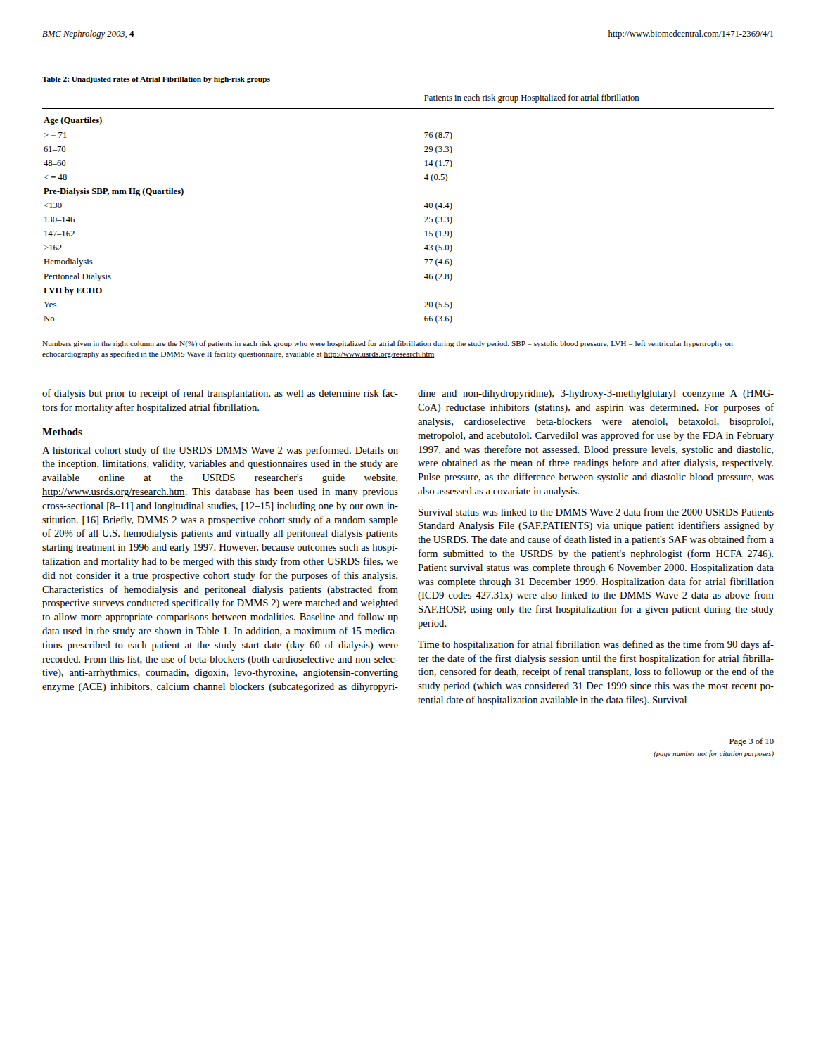BMC Nephrology 2003, 4
http://www.biomedcentral.com/1471-2369/4/1
Table 2: Unadjusted rates of Atrial Fibrillation by high-risk groups
| | Patients in each risk group Hospitalized for atrial fibrillation |
| --- | --- |
| Age (Quartiles) | |
| > = 71 | 76 (8.7) |
| 61–70 | 29 (3.3) |
| 48–60 | 14 (1.7) |
| < = 48 | 4 (0.5) |
| Pre-Dialysis SBP, mm Hg (Quartiles) | |
| <130 | 40 (4.4) |
| 130–146 | 25 (3.3) |
| 147–162 | 15 (1.9) |
| >162 | 43 (5.0) |
| Hemodialysis | 77 (4.6) |
| Peritoneal Dialysis | 46 (2.8) |
| LVH by ECHO | |
| Yes | 20 (5.5) |
| No | 66 (3.6) |
Numbers given in the right column are the N(%) of patients in each risk group who were hospitalized for atrial fibrillation during the study period. SBP = systolic blood pressure, LVH = left ventricular hypertrophy on echocardiography as specified in the DMMS Wave II facility questionnaire, available at http://www.usrds.org/research.htm
of dialysis but prior to receipt of renal transplantation, as well as determine risk factors for mortality after hospitalized atrial fibrillation.
Methods
A historical cohort study of the USRDS DMMS Wave 2 was performed. Details on the inception, limitations, validity, variables and questionnaires used in the study are available online at the USRDS researcher's guide website, http://www.usrds.org/research.htm. This database has been used in many previous cross-sectional [8–11] and longitudinal studies, [12–15] including one by our own institution. [16] Briefly, DMMS 2 was a prospective cohort study of a random sample of 20% of all U.S. hemodialysis patients and virtually all peritoneal dialysis patients starting treatment in 1996 and early 1997. However, because outcomes such as hospitalization and mortality had to be merged with this study from other USRDS files, we did not consider it a true prospective cohort study for the purposes of this analysis. Characteristics of hemodialysis and peritoneal dialysis patients (abstracted from prospective surveys conducted specifically for DMMS 2) were matched and weighted to allow more appropriate comparisons between modalities. Baseline and follow-up data used in the study are shown in Table 1. In addition, a maximum of 15 medications prescribed to each patient at the study start date (day 60 of dialysis) were recorded. From this list, the use of beta-blockers (both cardioselective and non-selective), anti-arrhythmics, coumadin, digoxin, levo-thyroxine, angiotensin-converting enzyme (ACE) inhibitors, calcium channel blockers (subcategorized as dihyropyridine and non-dihydropyridine), 3-hydroxy-3-methylglutaryl coenzyme A (HMG-CoA) reductase inhibitors (statins), and aspirin was determined. For purposes of analysis, cardioselective beta-blockers were atenolol, betaxolol, bisoprolol, metropolol, and acebutolol. Carvedilol was approved for use by the FDA in February 1997, and was therefore not assessed. Blood pressure levels, systolic and diastolic, were obtained as the mean of three readings before and after dialysis, respectively. Pulse pressure, as the difference between systolic and diastolic blood pressure, was also assessed as a covariate in analysis.
Survival status was linked to the DMMS Wave 2 data from the 2000 USRDS Patients Standard Analysis File (SAF.PATIENTS) via unique patient identifiers assigned by the USRDS. The date and cause of death listed in a patient's SAF was obtained from a form submitted to the USRDS by the patient's nephrologist (form HCFA 2746). Patient survival status was complete through 6 November 2000. Hospitalization data was complete through 31 December 1999. Hospitalization data for atrial fibrillation (ICD9 codes 427.31x) were also linked to the DMMS Wave 2 data as above from SAF.HOSP, using only the first hospitalization for a given patient during the study period.
Time to hospitalization for atrial fibrillation was defined as the time from 90 days after the date of the first dialysis session until the first hospitalization for atrial fibrillation, censored for death, receipt of renal transplant, loss to followup or the end of the study period (which was considered 31 Dec 1999 since this was the most recent potential date of hospitalization available in the data files). Survival
Page 3 of 10
(page number not for citation purposes)